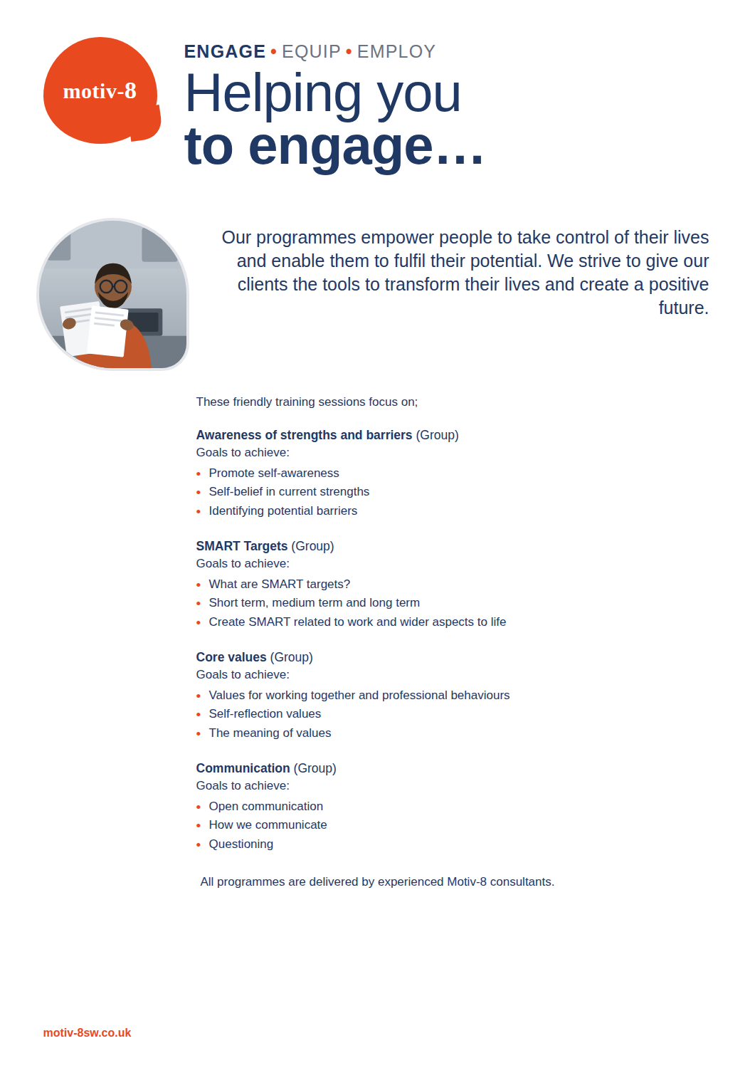motiv-8
ENGAGE•EQUIP•EMPLOY
Helping you to engage…
Our programmes empower people to take control of their lives and enable them to fulfil their potential. We strive to give our clients the tools to transform their lives and create a positive future.
These friendly training sessions focus on;
Awareness of strengths and barriers (Group)
Goals to achieve:
Promote self-awareness
Self-belief in current strengths
Identifying potential barriers
SMART Targets (Group)
Goals to achieve:
What are SMART targets?
Short term, medium term and long term
Create SMART related to work and wider aspects to life
Core values (Group)
Goals to achieve:
Values for working together and professional behaviours
Self-reflection values
The meaning of values
Communication (Group)
Goals to achieve:
Open communication
How we communicate
Questioning
All programmes are delivered by experienced Motiv-8 consultants.
motiv-8sw.co.uk